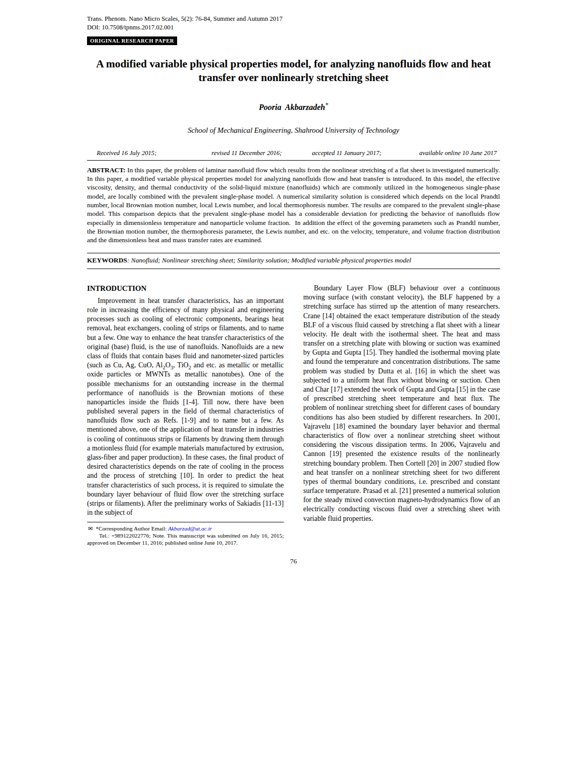Trans. Phenom. Nano Micro Scales, 5(2): 76-84, Summer and Autumn 2017
DOI: 10.7508/tpnms.2017.02.001
ORIGINAL RESEARCH PAPER
A modified variable physical properties model, for analyzing nanofluids flow and heat transfer over nonlinearly stretching sheet
Pooria Akbarzadeh*
School of Mechanical Engineering, Shahrood University of Technology
Received 16 July 2015; revised 11 December 2016; accepted 11 January 2017; available online 10 June 2017
ABSTRACT: In this paper, the problem of laminar nanofluid flow which results from the nonlinear stretching of a flat sheet is investigated numerically. In this paper, a modified variable physical properties model for analyzing nanofluids flow and heat transfer is introduced. In this model, the effective viscosity, density, and thermal conductivity of the solid-liquid mixture (nanofluids) which are commonly utilized in the homogeneous single-phase model, are locally combined with the prevalent single-phase model. A numerical similarity solution is considered which depends on the local Prandtl number, local Brownian motion number, local Lewis number, and local thermophoresis number. The results are compared to the prevalent single-phase model. This comparison depicts that the prevalent single-phase model has a considerable deviation for predicting the behavior of nanofluids flow especially in dimensionless temperature and nanoparticle volume fraction. In addition the effect of the governing parameters such as Prandtl number, the Brownian motion number, the thermophoresis parameter, the Lewis number, and etc. on the velocity, temperature, and volume fraction distribution and the dimensionless heat and mass transfer rates are examined.
KEYWORDS: Nanofluid; Nonlinear stretching sheet; Similarity solution; Modified variable physical properties model
Introduction
Improvement in heat transfer characteristics, has an important role in increasing the efficiency of many physical and engineering processes such as cooling of electronic components, bearings heat removal, heat exchangers, cooling of strips or filaments, and to name but a few. One way to enhance the heat transfer characteristics of the original (base) fluid, is the use of nanofluids. Nanofluids are a new class of fluids that contain bases fluid and nanometer-sized particles (such as Cu, Ag, CuO, Al2O3, TiO2 and etc. as metallic or metallic oxide particles or MWNTs as metallic nanotubes). One of the possible mechanisms for an outstanding increase in the thermal performance of nanofluids is the Brownian motions of these nanoparticles inside the fluids [1-4]. Till now, there have been published several papers in the field of thermal characteristics of nanofluids flow such as Refs. [1-9] and to name but a few. As mentioned above, one of the application of heat transfer in industries is cooling of continuous strips or filaments by drawing them through a motionless fluid (for example materials manufactured by extrusion, glass-fiber and paper production). In these cases, the final product of desired characteristics depends on the rate of cooling in the process and the process of stretching [10]. In order to predict the heat transfer characteristics of such process, it is required to simulate the boundary layer behaviour of fluid flow over the stretching surface (strips or filaments). After the preliminary works of Sakiadis [11-13] in the subject of
✉*Corresponding Author Email: Akbarzad@ut.ac.ir
Tel.: +989122022776; Note. This manuscript was submitted on July 16, 2015; approved on December 11, 2016; published online June 10, 2017.
Boundary Layer Flow (BLF) behaviour over a continuous moving surface (with constant velocity), the BLF happened by a stretching surface has stirred up the attention of many researchers. Crane [14] obtained the exact temperature distribution of the steady BLF of a viscous fluid caused by stretching a flat sheet with a linear velocity. He dealt with the isothermal sheet. The heat and mass transfer on a stretching plate with blowing or suction was examined by Gupta and Gupta [15]. They handled the isothermal moving plate and found the temperature and concentration distributions. The same problem was studied by Dutta et al. [16] in which the sheet was subjected to a uniform heat flux without blowing or suction. Chen and Char [17] extended the work of Gupta and Gupta [15] in the case of prescribed stretching sheet temperature and heat flux. The problem of nonlinear stretching sheet for different cases of boundary conditions has also been studied by different researchers. In 2001, Vajravelu [18] examined the boundary layer behavior and thermal characteristics of flow over a nonlinear stretching sheet without considering the viscous dissipation terms. In 2006, Vajravelu and Cannon [19] presented the existence results of the nonlinearly stretching boundary problem. Then Cortell [20] in 2007 studied flow and heat transfer on a nonlinear stretching sheet for two different types of thermal boundary conditions, i.e. prescribed and constant surface temperature. Prasad et al. [21] presented a numerical solution for the steady mixed convection magneto-hydrodynamics flow of an electrically conducting viscous fluid over a stretching sheet with variable fluid properties.
76